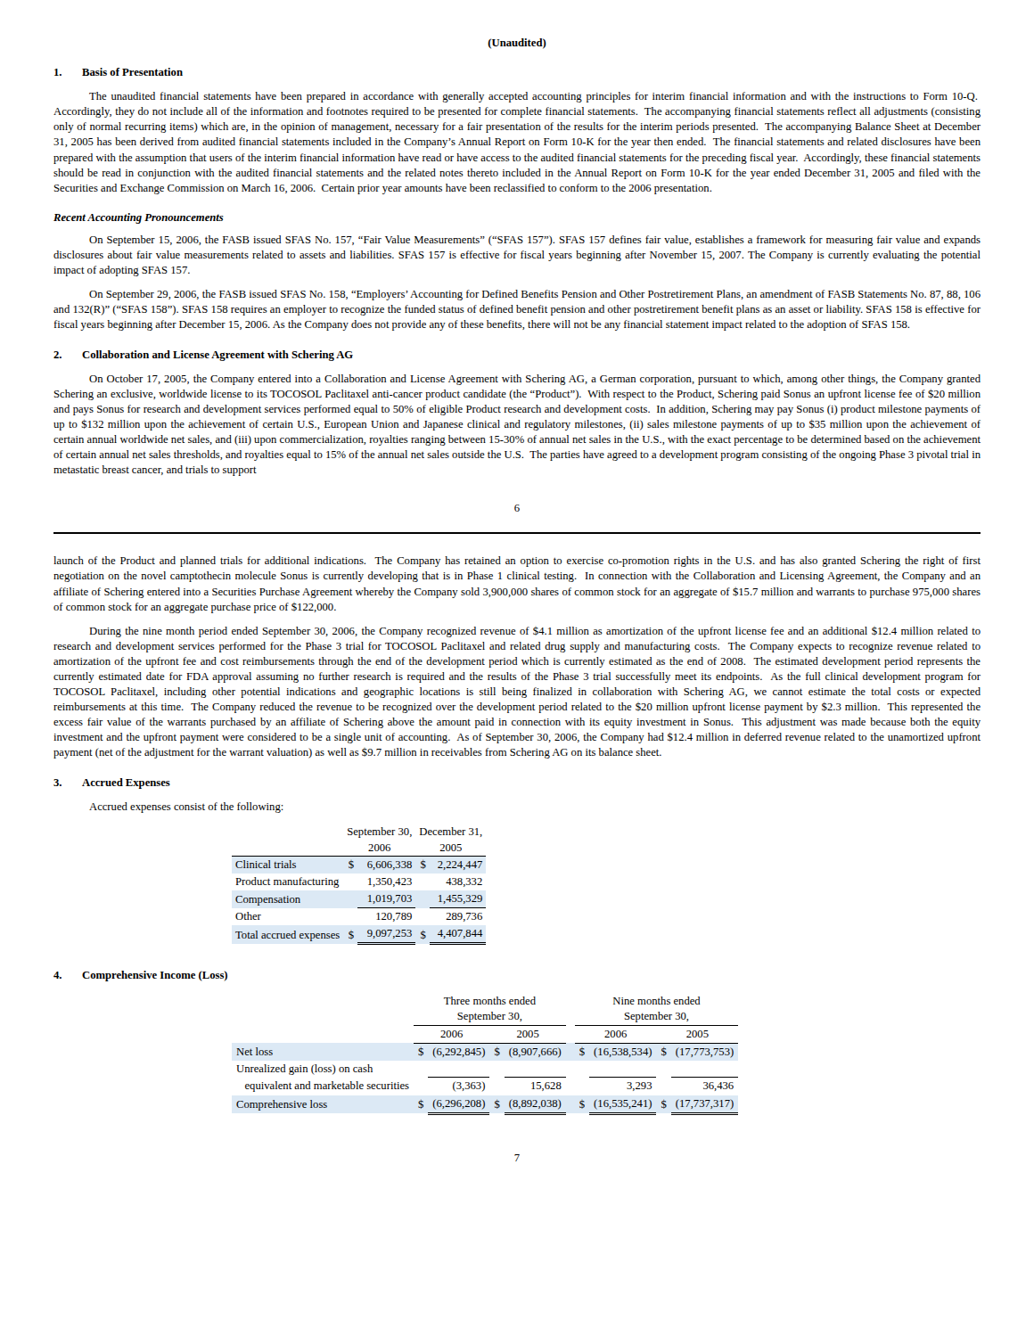(Unaudited)
1. Basis of Presentation
The unaudited financial statements have been prepared in accordance with generally accepted accounting principles for interim financial information and with the instructions to Form 10-Q. Accordingly, they do not include all of the information and footnotes required to be presented for complete financial statements. The accompanying financial statements reflect all adjustments (consisting only of normal recurring items) which are, in the opinion of management, necessary for a fair presentation of the results for the interim periods presented. The accompanying Balance Sheet at December 31, 2005 has been derived from audited financial statements included in the Company’s Annual Report on Form 10-K for the year then ended. The financial statements and related disclosures have been prepared with the assumption that users of the interim financial information have read or have access to the audited financial statements for the preceding fiscal year. Accordingly, these financial statements should be read in conjunction with the audited financial statements and the related notes thereto included in the Annual Report on Form 10-K for the year ended December 31, 2005 and filed with the Securities and Exchange Commission on March 16, 2006. Certain prior year amounts have been reclassified to conform to the 2006 presentation.
Recent Accounting Pronouncements
On September 15, 2006, the FASB issued SFAS No. 157, “Fair Value Measurements” (“SFAS 157”). SFAS 157 defines fair value, establishes a framework for measuring fair value and expands disclosures about fair value measurements related to assets and liabilities. SFAS 157 is effective for fiscal years beginning after November 15, 2007. The Company is currently evaluating the potential impact of adopting SFAS 157.
On September 29, 2006, the FASB issued SFAS No. 158, “Employers’ Accounting for Defined Benefits Pension and Other Postretirement Plans, an amendment of FASB Statements No. 87, 88, 106 and 132(R)” (“SFAS 158”). SFAS 158 requires an employer to recognize the funded status of defined benefit pension and other postretirement benefit plans as an asset or liability. SFAS 158 is effective for fiscal years beginning after December 15, 2006. As the Company does not provide any of these benefits, there will not be any financial statement impact related to the adoption of SFAS 158.
2. Collaboration and License Agreement with Schering AG
On October 17, 2005, the Company entered into a Collaboration and License Agreement with Schering AG, a German corporation, pursuant to which, among other things, the Company granted Schering an exclusive, worldwide license to its TOCOSOL Paclitaxel anti-cancer product candidate (the “Product”). With respect to the Product, Schering paid Sonus an upfront license fee of $20 million and pays Sonus for research and development services performed equal to 50% of eligible Product research and development costs. In addition, Schering may pay Sonus (i) product milestone payments of up to $132 million upon the achievement of certain U.S., European Union and Japanese clinical and regulatory milestones, (ii) sales milestone payments of up to $35 million upon the achievement of certain annual worldwide net sales, and (iii) upon commercialization, royalties ranging between 15-30% of annual net sales in the U.S., with the exact percentage to be determined based on the achievement of certain annual net sales thresholds, and royalties equal to 15% of the annual net sales outside the U.S. The parties have agreed to a development program consisting of the ongoing Phase 3 pivotal trial in metastatic breast cancer, and trials to support
6
launch of the Product and planned trials for additional indications. The Company has retained an option to exercise co-promotion rights in the U.S. and has also granted Schering the right of first negotiation on the novel camptothecin molecule Sonus is currently developing that is in Phase 1 clinical testing. In connection with the Collaboration and Licensing Agreement, the Company and an affiliate of Schering entered into a Securities Purchase Agreement whereby the Company sold 3,900,000 shares of common stock for an aggregate of $15.7 million and warrants to purchase 975,000 shares of common stock for an aggregate purchase price of $122,000.
During the nine month period ended September 30, 2006, the Company recognized revenue of $4.1 million as amortization of the upfront license fee and an additional $12.4 million related to research and development services performed for the Phase 3 trial for TOCOSOL Paclitaxel and related drug supply and manufacturing costs. The Company expects to recognize revenue related to amortization of the upfront fee and cost reimbursements through the end of the development period which is currently estimated as the end of 2008. The estimated development period represents the currently estimated date for FDA approval assuming no further research is required and the results of the Phase 3 trial successfully meet its endpoints. As the full clinical development program for TOCOSOL Paclitaxel, including other potential indications and geographic locations is still being finalized in collaboration with Schering AG, we cannot estimate the total costs or expected reimbursements at this time. The Company reduced the revenue to be recognized over the development period related to the $20 million upfront license payment by $2.3 million. This represented the excess fair value of the warrants purchased by an affiliate of Schering above the amount paid in connection with its equity investment in Sonus. This adjustment was made because both the equity investment and the upfront payment were considered to be a single unit of accounting. As of September 30, 2006, the Company had $12.4 million in deferred revenue related to the unamortized upfront payment (net of the adjustment for the warrant valuation) as well as $9.7 million in receivables from Schering AG on its balance sheet.
3. Accrued Expenses
Accrued expenses consist of the following:
| | September 30, | December 31, |
| | 2006 | 2005 |
| Clinical trials | $ | 6,606,338 | $ | 2,224,447 |
| Product manufacturing | | 1,350,423 | | 438,332 |
| Compensation | | 1,019,703 | | 1,455,329 |
| Other | | 120,789 | | 289,736 |
| Total accrued expenses | $ | 9,097,253 | $ | 4,407,844 |
4. Comprehensive Income (Loss)
| | Three months ended September 30, | | Nine months ended September 30, |
| | 2006 | 2005 | | 2006 | 2005 |
| Net loss | $ | (6,292,845) | $ | (8,907,666) | | $ | (16,538,534) | $ | (17,773,753) |
| Unrealized gain (loss) on cash | |
| equivalent and marketable securities | | (3,363) | | 15,628 | | | 3,293 | | 36,436 |
| Comprehensive loss | $ | (6,296,208) | $ | (8,892,038) | | $ | (16,535,241) | $ | (17,737,317) |
7